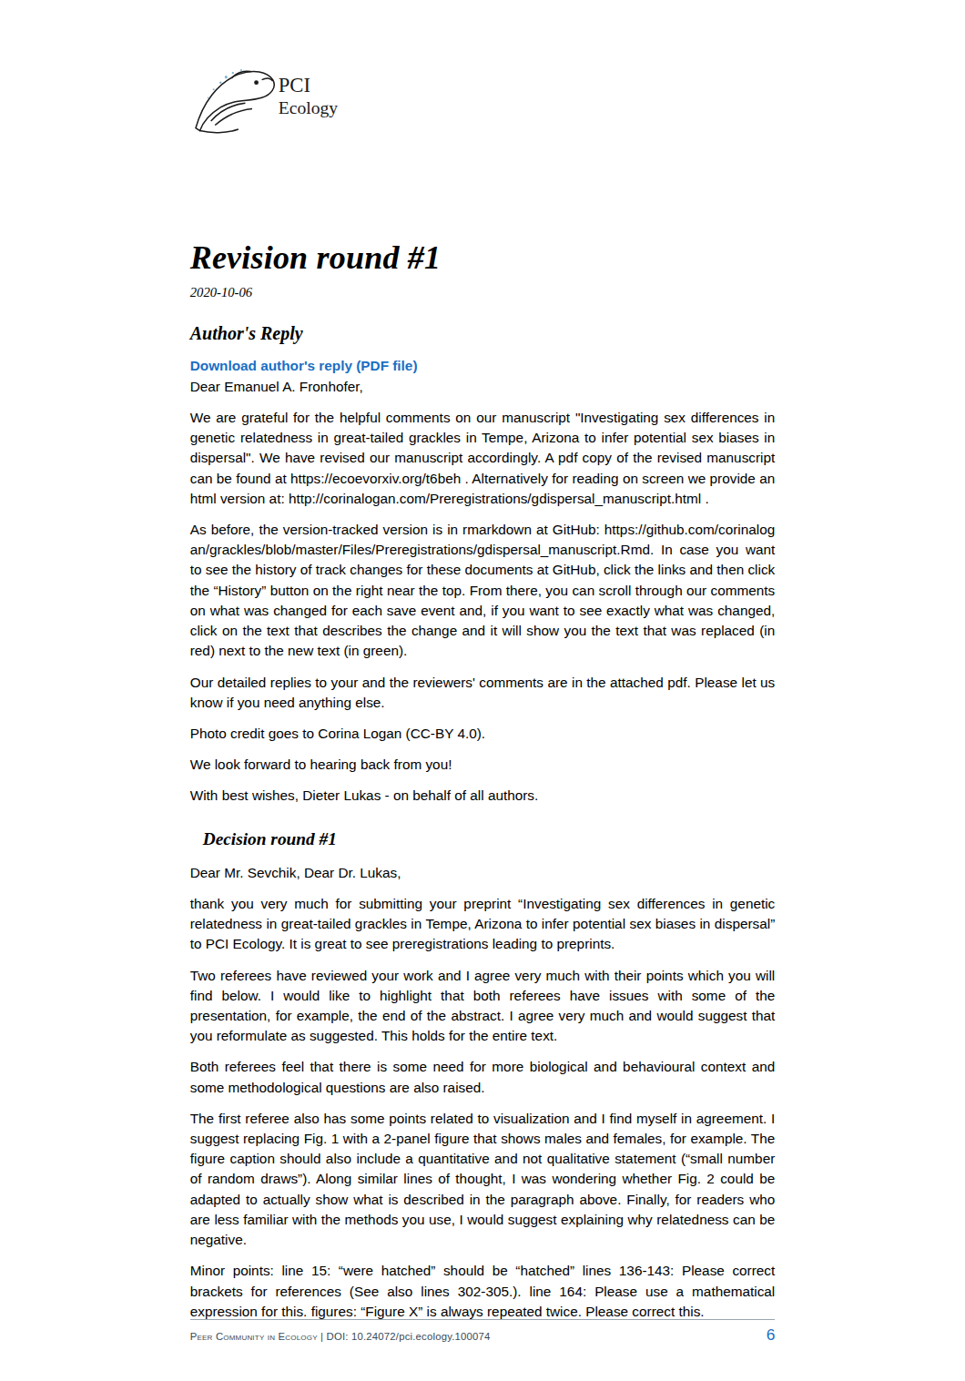PCI Ecology
Revision round #1
2020-10-06
Author's Reply
Download author's reply (PDF file)
Dear Emanuel A. Fronhofer,
We are grateful for the helpful comments on our manuscript "Investigating sex differences in genetic relatedness in great-tailed grackles in Tempe, Arizona to infer potential sex biases in dispersal". We have revised our manuscript accordingly. A pdf copy of the revised manuscript can be found at https://ecoevorxiv.org/t6beh . Alternatively for reading on screen we provide an html version at: http://corinalogan.com/Preregistrations/gdispersal_manuscript.html .
As before, the version-tracked version is in rmarkdown at GitHub: https://github.com/corinalogan/grackles/blob/master/Files/Preregistrations/gdispersal_manuscript.Rmd. In case you want to see the history of track changes for these documents at GitHub, click the links and then click the “History” button on the right near the top. From there, you can scroll through our comments on what was changed for each save event and, if you want to see exactly what was changed, click on the text that describes the change and it will show you the text that was replaced (in red) next to the new text (in green).
Our detailed replies to your and the reviewers' comments are in the attached pdf. Please let us know if you need anything else.
Photo credit goes to Corina Logan (CC-BY 4.0).
We look forward to hearing back from you!
With best wishes, Dieter Lukas - on behalf of all authors.
Decision round #1
Dear Mr. Sevchik, Dear Dr. Lukas,
thank you very much for submitting your preprint “Investigating sex differences in genetic relatedness in great-tailed grackles in Tempe, Arizona to infer potential sex biases in dispersal” to PCI Ecology. It is great to see preregistrations leading to preprints.
Two referees have reviewed your work and I agree very much with their points which you will find below. I would like to highlight that both referees have issues with some of the presentation, for example, the end of the abstract. I agree very much and would suggest that you reformulate as suggested. This holds for the entire text.
Both referees feel that there is some need for more biological and behavioural context and some methodological questions are also raised.
The first referee also has some points related to visualization and I find myself in agreement. I suggest replacing Fig. 1 with a 2-panel figure that shows males and females, for example. The figure caption should also include a quantitative and not qualitative statement (“small number of random draws”). Along similar lines of thought, I was wondering whether Fig. 2 could be adapted to actually show what is described in the paragraph above. Finally, for readers who are less familiar with the methods you use, I would suggest explaining why relatedness can be negative.
Minor points: line 15: “were hatched” should be “hatched” lines 136-143: Please correct brackets for references (See also lines 302-305.). line 164: Please use a mathematical expression for this. figures: “Figure X” is always repeated twice. Please correct this.
Peer Community in Ecology | DOI: 10.24072/pci.ecology.100074
6